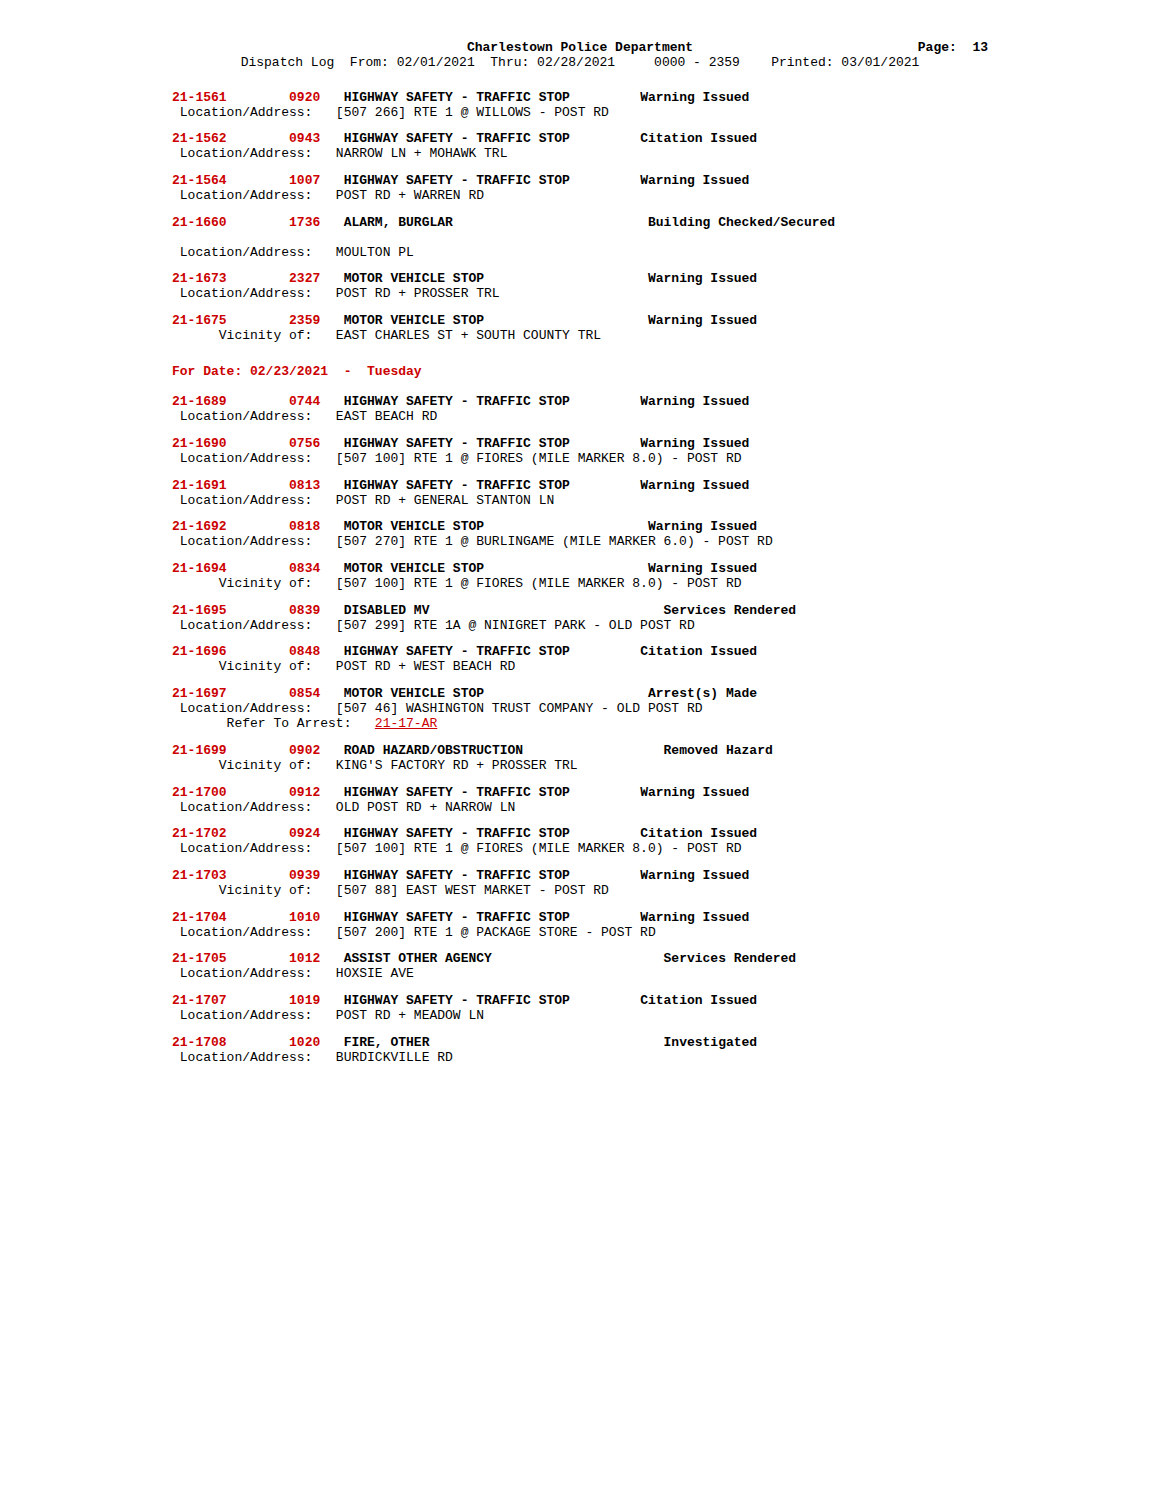Charlestown Police DepartmentPage: 13
Dispatch Log From: 02/01/2021 Thru: 02/28/2021 0000 - 2359 Printed: 03/01/2021
21-1561 0920 HIGHWAY SAFETY - TRAFFIC STOP Warning Issued
Location/Address: [507 266] RTE 1 @ WILLOWS - POST RD
21-1562 0943 HIGHWAY SAFETY - TRAFFIC STOP Citation Issued
Location/Address: NARROW LN + MOHAWK TRL
21-1564 1007 HIGHWAY SAFETY - TRAFFIC STOP Warning Issued
Location/Address: POST RD + WARREN RD
21-1660 1736 ALARM, BURGLAR Building Checked/Secured
Location/Address: MOULTON PL
21-1673 2327 MOTOR VEHICLE STOP Warning Issued
Location/Address: POST RD + PROSSER TRL
21-1675 2359 MOTOR VEHICLE STOP Warning Issued
Vicinity of: EAST CHARLES ST + SOUTH COUNTY TRL
For Date: 02/23/2021 - Tuesday
21-1689 0744 HIGHWAY SAFETY - TRAFFIC STOP Warning Issued
Location/Address: EAST BEACH RD
21-1690 0756 HIGHWAY SAFETY - TRAFFIC STOP Warning Issued
Location/Address: [507 100] RTE 1 @ FIORES (MILE MARKER 8.0) - POST RD
21-1691 0813 HIGHWAY SAFETY - TRAFFIC STOP Warning Issued
Location/Address: POST RD + GENERAL STANTON LN
21-1692 0818 MOTOR VEHICLE STOP Warning Issued
Location/Address: [507 270] RTE 1 @ BURLINGAME (MILE MARKER 6.0) - POST RD
21-1694 0834 MOTOR VEHICLE STOP Warning Issued
Vicinity of: [507 100] RTE 1 @ FIORES (MILE MARKER 8.0) - POST RD
21-1695 0839 DISABLED MV Services Rendered
Location/Address: [507 299] RTE 1A @ NINIGRET PARK - OLD POST RD
21-1696 0848 HIGHWAY SAFETY - TRAFFIC STOP Citation Issued
Vicinity of: POST RD + WEST BEACH RD
21-1697 0854 MOTOR VEHICLE STOP Arrest(s) Made
Location/Address: [507 46] WASHINGTON TRUST COMPANY - OLD POST RD
Refer To Arrest: 21-17-AR
21-1699 0902 ROAD HAZARD/OBSTRUCTION Removed Hazard
Vicinity of: KING'S FACTORY RD + PROSSER TRL
21-1700 0912 HIGHWAY SAFETY - TRAFFIC STOP Warning Issued
Location/Address: OLD POST RD + NARROW LN
21-1702 0924 HIGHWAY SAFETY - TRAFFIC STOP Citation Issued
Location/Address: [507 100] RTE 1 @ FIORES (MILE MARKER 8.0) - POST RD
21-1703 0939 HIGHWAY SAFETY - TRAFFIC STOP Warning Issued
Vicinity of: [507 88] EAST WEST MARKET - POST RD
21-1704 1010 HIGHWAY SAFETY - TRAFFIC STOP Warning Issued
Location/Address: [507 200] RTE 1 @ PACKAGE STORE - POST RD
21-1705 1012 ASSIST OTHER AGENCY Services Rendered
Location/Address: HOXSIE AVE
21-1707 1019 HIGHWAY SAFETY - TRAFFIC STOP Citation Issued
Location/Address: POST RD + MEADOW LN
21-1708 1020 FIRE, OTHER Investigated
Location/Address: BURDICKVILLE RD